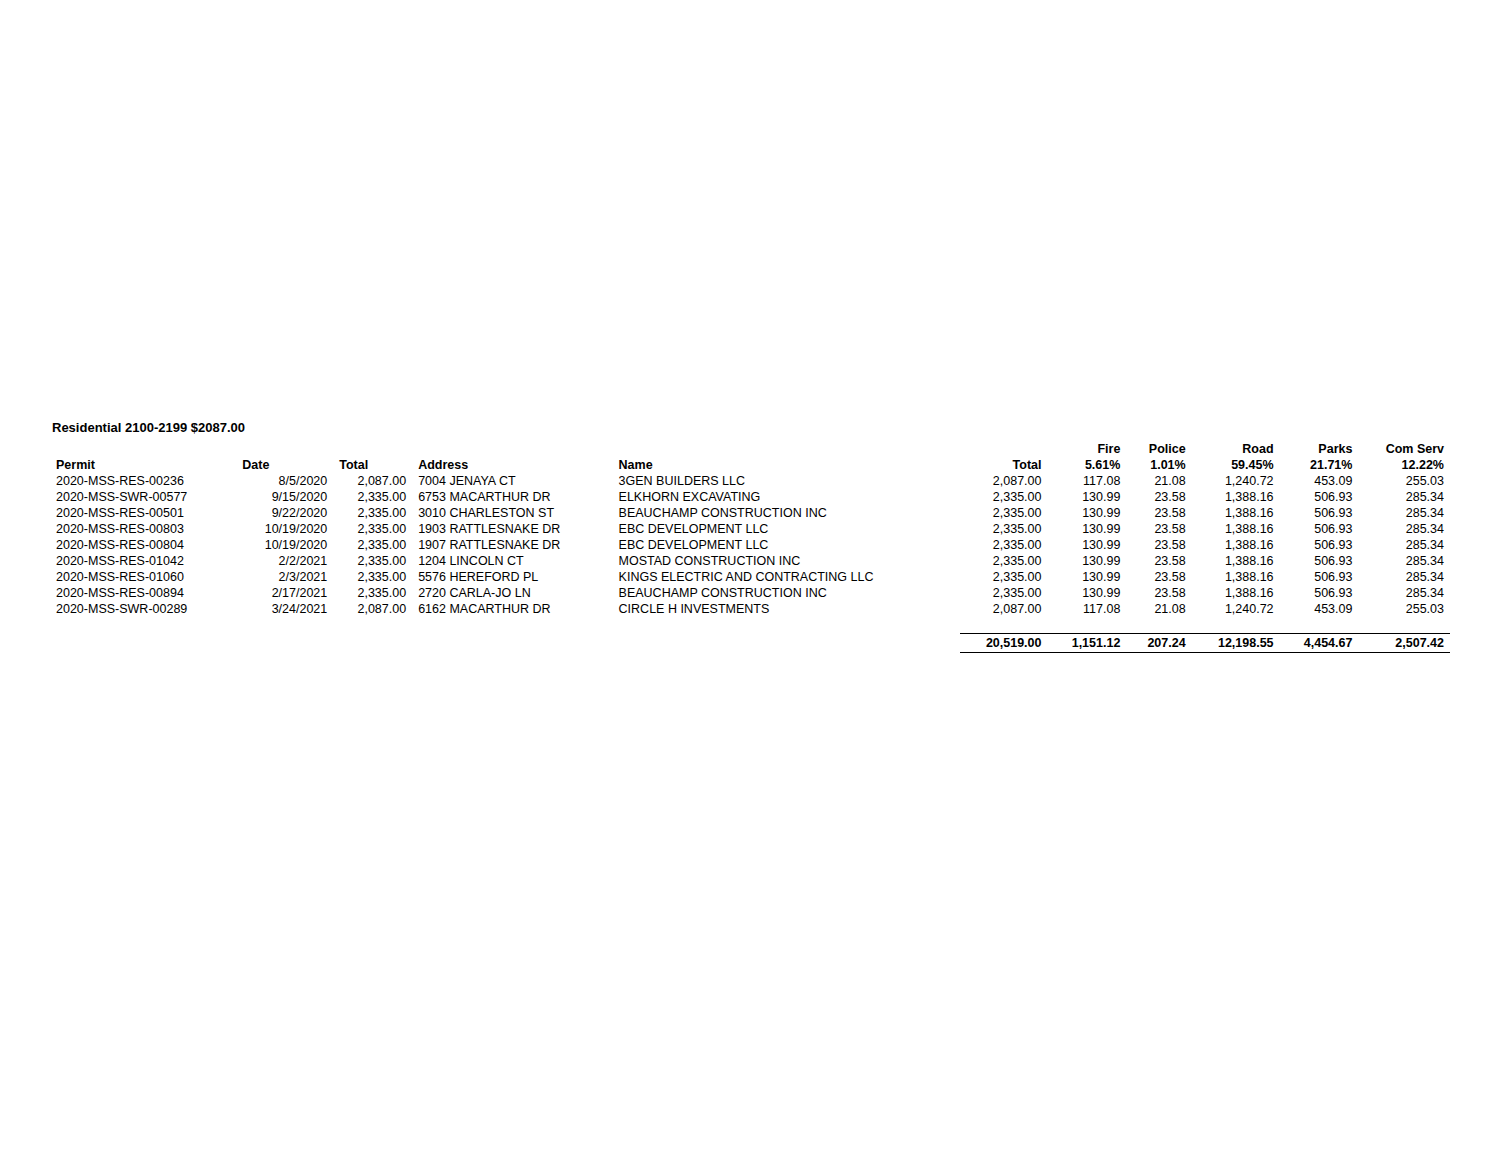Residential 2100-2199 $2087.00
| | | | | | | Fire | Police | Road | Parks | Com Serv |
| --- | --- | --- | --- | --- | --- | --- | --- | --- | --- | --- |
| Permit | Date | Total | Address | Name | Total | 5.61% | 1.01% | 59.45% | 21.71% | 12.22% |
| 2020-MSS-RES-00236 | 8/5/2020 | 2,087.00 | 7004 JENAYA CT | 3GEN BUILDERS LLC | 2,087.00 | 117.08 | 21.08 | 1,240.72 | 453.09 | 255.03 |
| 2020-MSS-SWR-00577 | 9/15/2020 | 2,335.00 | 6753 MACARTHUR DR | ELKHORN EXCAVATING | 2,335.00 | 130.99 | 23.58 | 1,388.16 | 506.93 | 285.34 |
| 2020-MSS-RES-00501 | 9/22/2020 | 2,335.00 | 3010 CHARLESTON ST | BEAUCHAMP CONSTRUCTION INC | 2,335.00 | 130.99 | 23.58 | 1,388.16 | 506.93 | 285.34 |
| 2020-MSS-RES-00803 | 10/19/2020 | 2,335.00 | 1903 RATTLESNAKE DR | EBC DEVELOPMENT LLC | 2,335.00 | 130.99 | 23.58 | 1,388.16 | 506.93 | 285.34 |
| 2020-MSS-RES-00804 | 10/19/2020 | 2,335.00 | 1907 RATTLESNAKE DR | EBC DEVELOPMENT LLC | 2,335.00 | 130.99 | 23.58 | 1,388.16 | 506.93 | 285.34 |
| 2020-MSS-RES-01042 | 2/2/2021 | 2,335.00 | 1204 LINCOLN CT | MOSTAD CONSTRUCTION INC | 2,335.00 | 130.99 | 23.58 | 1,388.16 | 506.93 | 285.34 |
| 2020-MSS-RES-01060 | 2/3/2021 | 2,335.00 | 5576 HEREFORD PL | KINGS ELECTRIC AND CONTRACTING LLC | 2,335.00 | 130.99 | 23.58 | 1,388.16 | 506.93 | 285.34 |
| 2020-MSS-RES-00894 | 2/17/2021 | 2,335.00 | 2720 CARLA-JO LN | BEAUCHAMP CONSTRUCTION INC | 2,335.00 | 130.99 | 23.58 | 1,388.16 | 506.93 | 285.34 |
| 2020-MSS-SWR-00289 | 3/24/2021 | 2,087.00 | 6162 MACARTHUR DR | CIRCLE H INVESTMENTS | 2,087.00 | 117.08 | 21.08 | 1,240.72 | 453.09 | 255.03 |
| | | | | | 20,519.00 | 1,151.12 | 207.24 | 12,198.55 | 4,454.67 | 2,507.42 |